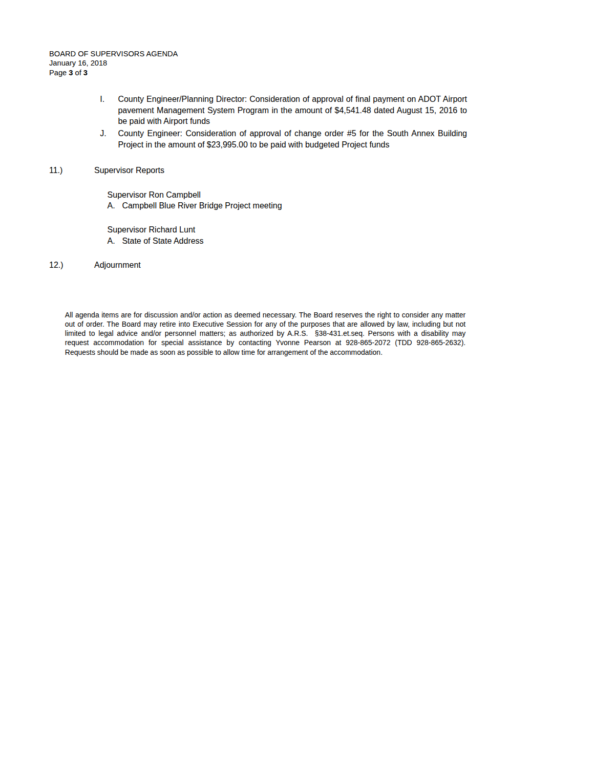BOARD OF SUPERVISORS AGENDA
January 16, 2018
Page 3 of 3
I. County Engineer/Planning Director: Consideration of approval of final payment on ADOT Airport pavement Management System Program in the amount of $4,541.48 dated August 15, 2016 to be paid with Airport funds
J. County Engineer: Consideration of approval of change order #5 for the South Annex Building Project in the amount of $23,995.00 to be paid with budgeted Project funds
11.)
Supervisor Reports
Supervisor Ron Campbell
A. Campbell Blue River Bridge Project meeting
Supervisor Richard Lunt
A. State of State Address
12.)
Adjournment
All agenda items are for discussion and/or action as deemed necessary. The Board reserves the right to consider any matter out of order. The Board may retire into Executive Session for any of the purposes that are allowed by law, including but not limited to legal advice and/or personnel matters; as authorized by A.R.S. §38-431.et.seq. Persons with a disability may request accommodation for special assistance by contacting Yvonne Pearson at 928-865-2072 (TDD 928-865-2632). Requests should be made as soon as possible to allow time for arrangement of the accommodation.